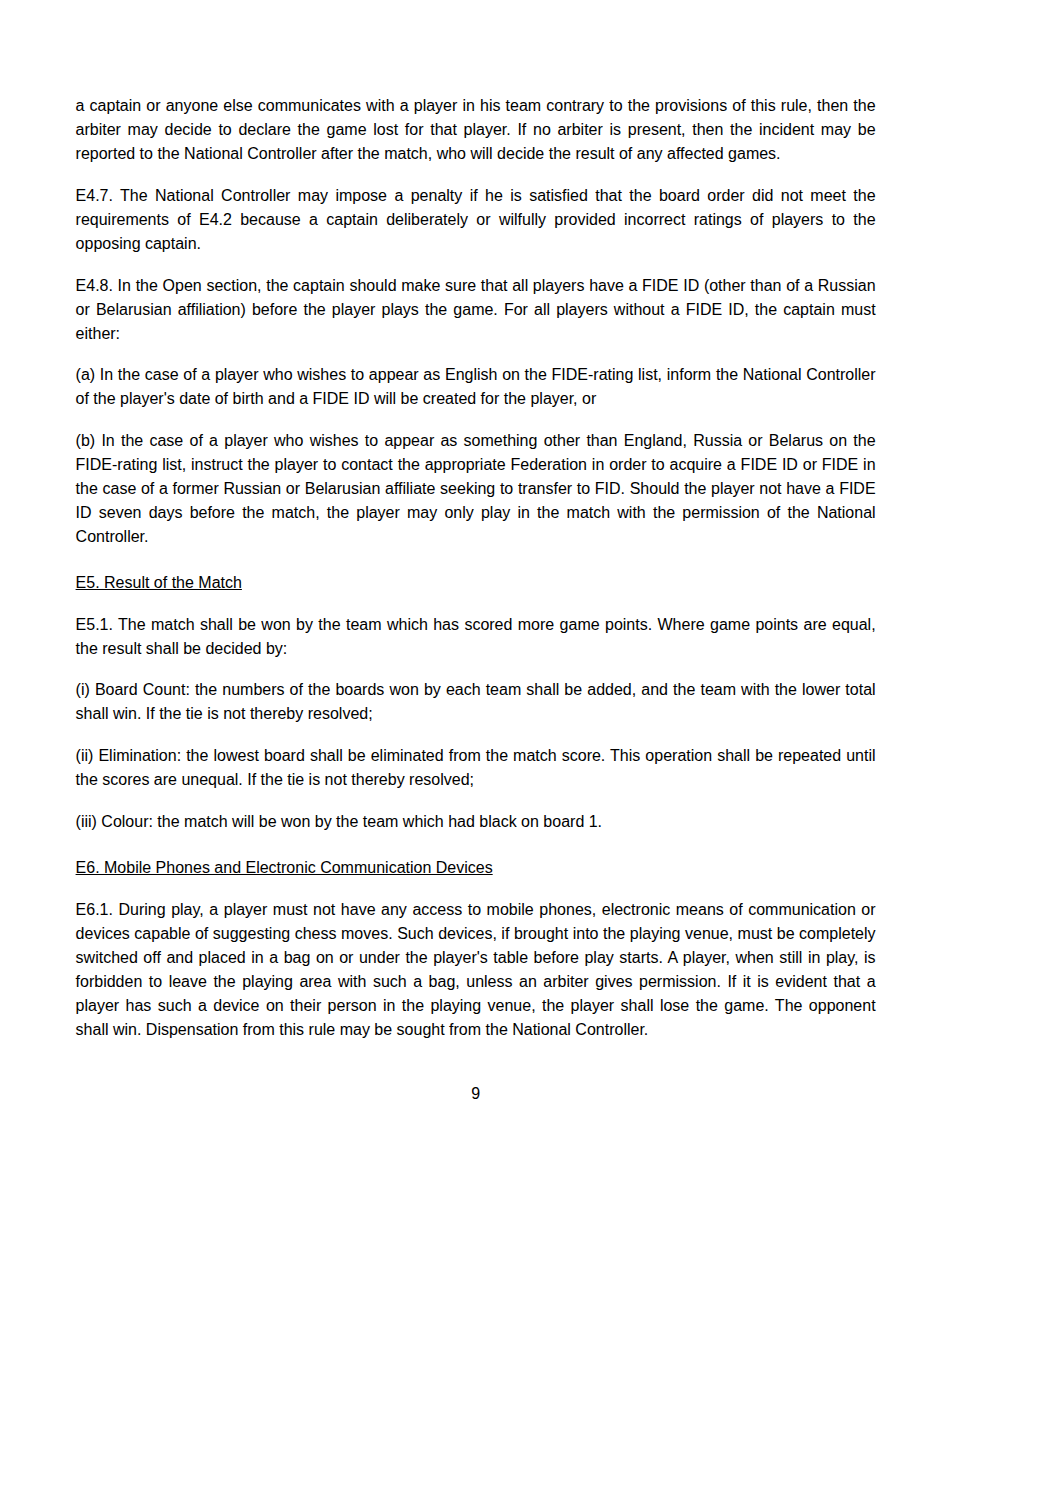a captain or anyone else communicates with a player in his team contrary to the provisions of this rule, then the arbiter may decide to declare the game lost for that player. If no arbiter is present, then the incident may be reported to the National Controller after the match, who will decide the result of any affected games.
E4.7. The National Controller may impose a penalty if he is satisfied that the board order did not meet the requirements of E4.2 because a captain deliberately or wilfully provided incorrect ratings of players to the opposing captain.
E4.8. In the Open section, the captain should make sure that all players have a FIDE ID (other than of a Russian or Belarusian affiliation) before the player plays the game. For all players without a FIDE ID, the captain must either:
(a) In the case of a player who wishes to appear as English on the FIDE-rating list, inform the National Controller of the player's date of birth and a FIDE ID will be created for the player, or
(b) In the case of a player who wishes to appear as something other than England, Russia or Belarus on the FIDE-rating list, instruct the player to contact the appropriate Federation in order to acquire a FIDE ID or FIDE in the case of a former Russian or Belarusian affiliate seeking to transfer to FID. Should the player not have a FIDE ID seven days before the match, the player may only play in the match with the permission of the National Controller.
E5. Result of the Match
E5.1. The match shall be won by the team which has scored more game points. Where game points are equal, the result shall be decided by:
(i) Board Count: the numbers of the boards won by each team shall be added, and the team with the lower total shall win. If the tie is not thereby resolved;
(ii) Elimination: the lowest board shall be eliminated from the match score. This operation shall be repeated until the scores are unequal. If the tie is not thereby resolved;
(iii) Colour: the match will be won by the team which had black on board 1.
E6. Mobile Phones and Electronic Communication Devices
E6.1. During play, a player must not have any access to mobile phones, electronic means of communication or devices capable of suggesting chess moves. Such devices, if brought into the playing venue, must be completely switched off and placed in a bag on or under the player's table before play starts. A player, when still in play, is forbidden to leave the playing area with such a bag, unless an arbiter gives permission. If it is evident that a player has such a device on their person in the playing venue, the player shall lose the game. The opponent shall win. Dispensation from this rule may be sought from the National Controller.
9